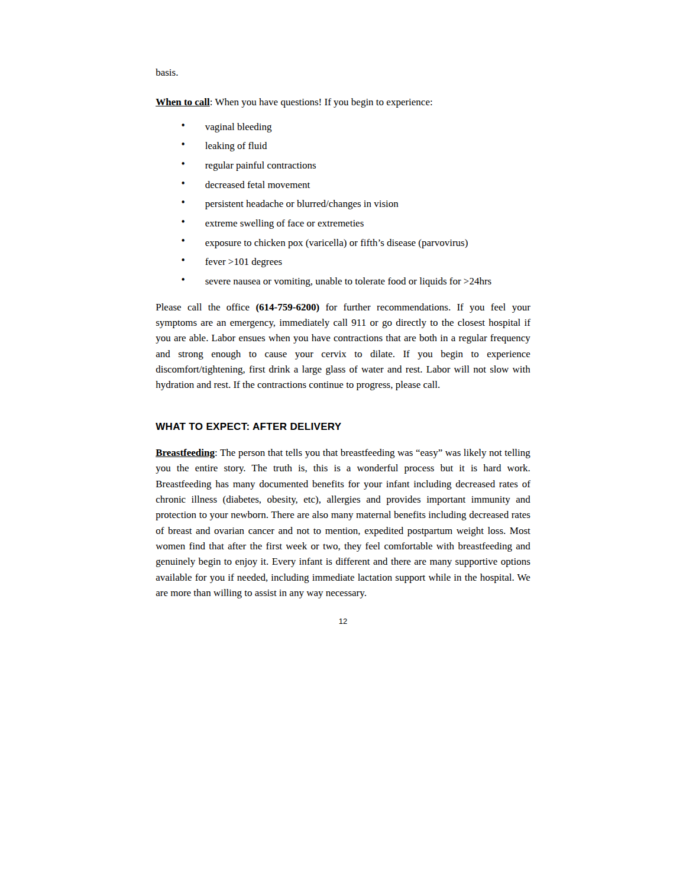basis.
When to call: When you have questions! If you begin to experience:
vaginal bleeding
leaking of fluid
regular painful contractions
decreased fetal movement
persistent headache or blurred/changes in vision
extreme swelling of face or extremeties
exposure to chicken pox (varicella) or fifth’s disease (parvovirus)
fever >101 degrees
severe nausea or vomiting, unable to tolerate food or liquids for >24hrs
Please call the office (614-759-6200) for further recommendations. If you feel your symptoms are an emergency, immediately call 911 or go directly to the closest hospital if you are able. Labor ensues when you have contractions that are both in a regular frequency and strong enough to cause your cervix to dilate. If you begin to experience discomfort/tightening, first drink a large glass of water and rest. Labor will not slow with hydration and rest. If the contractions continue to progress, please call.
What to Expect: After Delivery
Breastfeeding: The person that tells you that breastfeeding was “easy” was likely not telling you the entire story. The truth is, this is a wonderful process but it is hard work. Breastfeeding has many documented benefits for your infant including decreased rates of chronic illness (diabetes, obesity, etc), allergies and provides important immunity and protection to your newborn. There are also many maternal benefits including decreased rates of breast and ovarian cancer and not to mention, expedited postpartum weight loss. Most women find that after the first week or two, they feel comfortable with breastfeeding and genuinely begin to enjoy it. Every infant is different and there are many supportive options available for you if needed, including immediate lactation support while in the hospital. We are more than willing to assist in any way necessary.
12